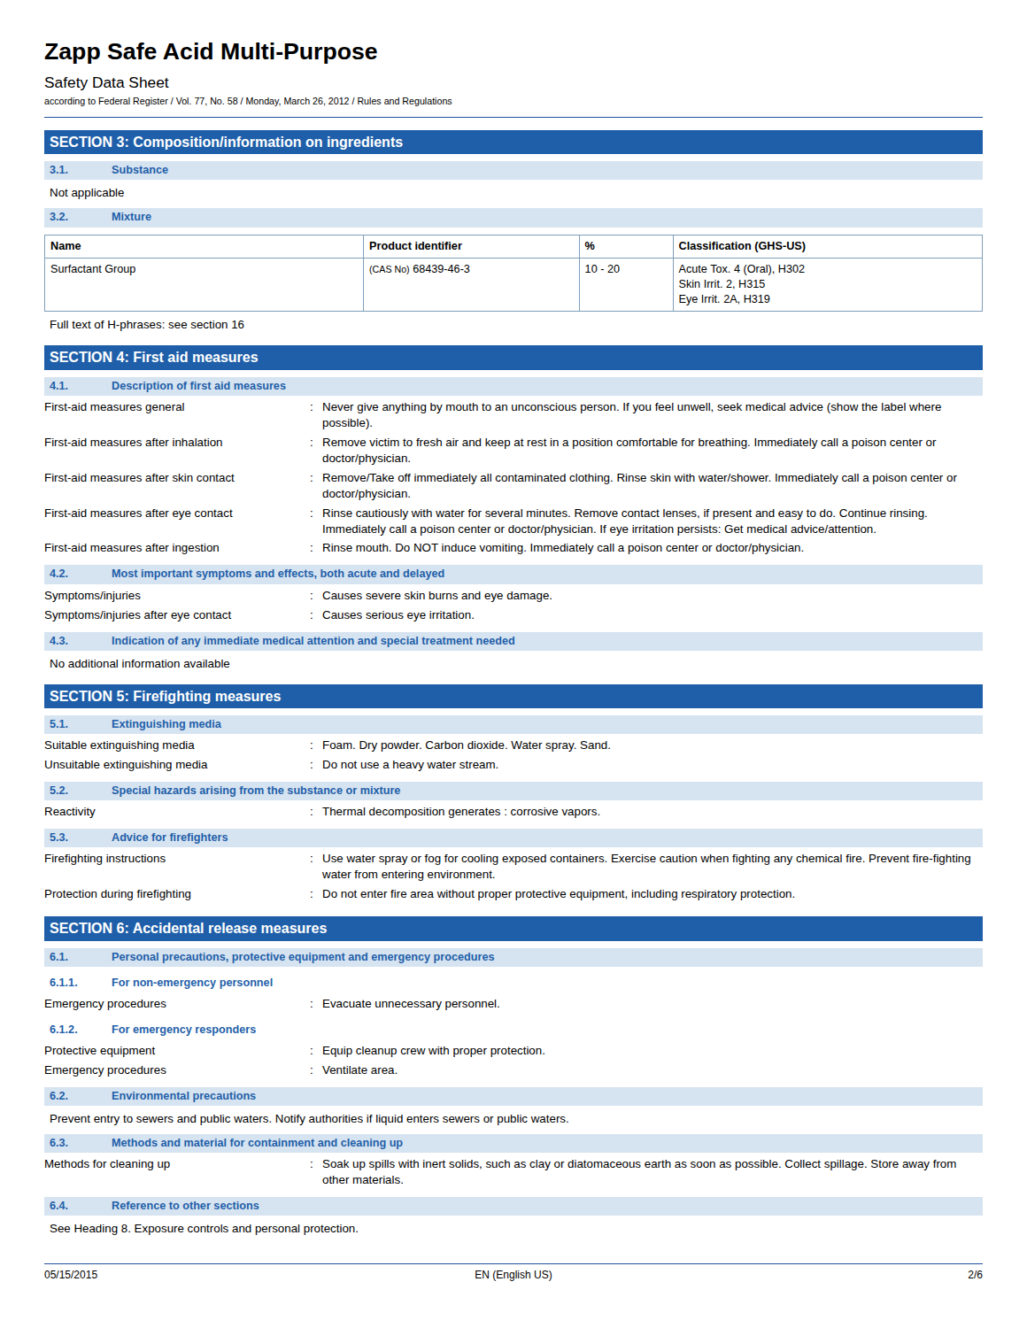Zapp Safe Acid Multi-Purpose
Safety Data Sheet
according to Federal Register / Vol. 77, No. 58 / Monday, March 26, 2012 / Rules and Regulations
SECTION 3: Composition/information on ingredients
3.1. Substance
Not applicable
3.2. Mixture
| Name | Product identifier | % | Classification (GHS-US) |
| --- | --- | --- | --- |
| Surfactant Group | (CAS No) 68439-46-3 | 10 - 20 | Acute Tox. 4 (Oral), H302 Skin Irrit. 2, H315 Eye Irrit. 2A, H319 |
Full text of H-phrases: see section 16
SECTION 4: First aid measures
4.1. Description of first aid measures
| First-aid measures general | : | Never give anything by mouth to an unconscious person. If you feel unwell, seek medical advice (show the label where possible). |
| First-aid measures after inhalation | : | Remove victim to fresh air and keep at rest in a position comfortable for breathing. Immediately call a poison center or doctor/physician. |
| First-aid measures after skin contact | : | Remove/Take off immediately all contaminated clothing. Rinse skin with water/shower. Immediately call a poison center or doctor/physician. |
| First-aid measures after eye contact | : | Rinse cautiously with water for several minutes. Remove contact lenses, if present and easy to do. Continue rinsing. Immediately call a poison center or doctor/physician. If eye irritation persists: Get medical advice/attention. |
| First-aid measures after ingestion | : | Rinse mouth. Do NOT induce vomiting. Immediately call a poison center or doctor/physician. |
4.2. Most important symptoms and effects, both acute and delayed
| Symptoms/injuries | : | Causes severe skin burns and eye damage. |
| Symptoms/injuries after eye contact | : | Causes serious eye irritation. |
4.3. Indication of any immediate medical attention and special treatment needed
No additional information available
SECTION 5: Firefighting measures
5.1. Extinguishing media
| Suitable extinguishing media | : | Foam. Dry powder. Carbon dioxide. Water spray. Sand. |
| Unsuitable extinguishing media | : | Do not use a heavy water stream. |
5.2. Special hazards arising from the substance or mixture
| Reactivity | : | Thermal decomposition generates : corrosive vapors. |
5.3. Advice for firefighters
| Firefighting instructions | : | Use water spray or fog for cooling exposed containers. Exercise caution when fighting any chemical fire. Prevent fire-fighting water from entering environment. |
| Protection during firefighting | : | Do not enter fire area without proper protective equipment, including respiratory protection. |
SECTION 6: Accidental release measures
6.1. Personal precautions, protective equipment and emergency procedures
6.1.1. For non-emergency personnel
| Emergency procedures | : | Evacuate unnecessary personnel. |
6.1.2. For emergency responders
| Protective equipment | : | Equip cleanup crew with proper protection. |
| Emergency procedures | : | Ventilate area. |
6.2. Environmental precautions
Prevent entry to sewers and public waters. Notify authorities if liquid enters sewers or public waters.
6.3. Methods and material for containment and cleaning up
| Methods for cleaning up | : | Soak up spills with inert solids, such as clay or diatomaceous earth as soon as possible. Collect spillage. Store away from other materials. |
6.4. Reference to other sections
See Heading 8. Exposure controls and personal protection.
05/15/2015
EN (English US)
2/6